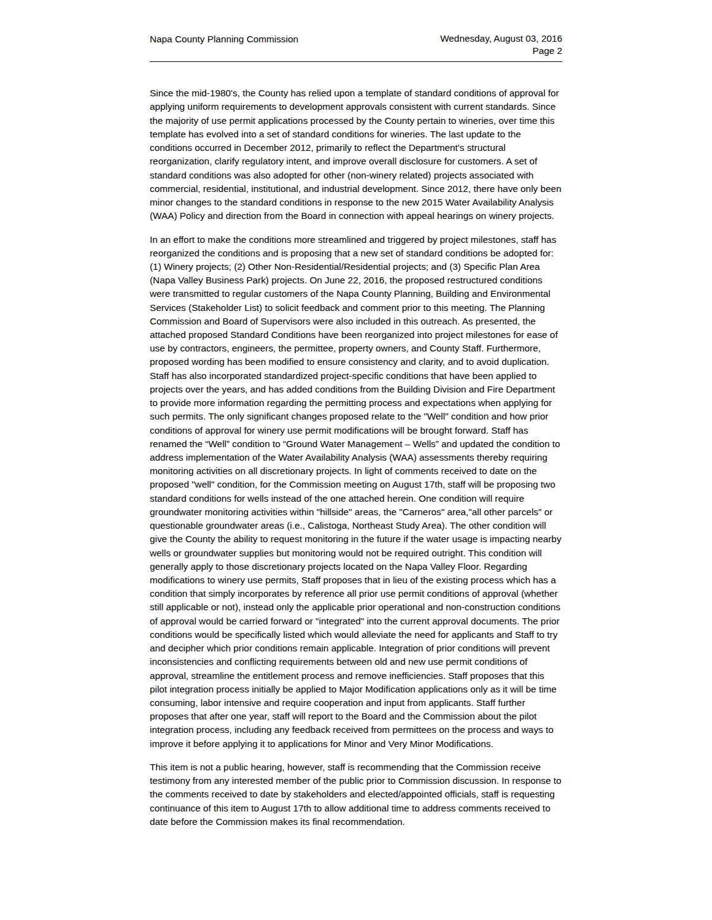Napa County Planning Commission
Wednesday, August 03, 2016
Page 2
Since the mid-1980's, the County has relied upon a template of standard conditions of approval for applying uniform requirements to development approvals consistent with current standards. Since the majority of use permit applications processed by the County pertain to wineries, over time this template has evolved into a set of standard conditions for wineries. The last update to the conditions occurred in December 2012, primarily to reflect the Department's structural reorganization, clarify regulatory intent, and improve overall disclosure for customers. A set of standard conditions was also adopted for other (non-winery related) projects associated with commercial, residential, institutional, and industrial development. Since 2012, there have only been minor changes to the standard conditions in response to the new 2015 Water Availability Analysis (WAA) Policy and direction from the Board in connection with appeal hearings on winery projects.
In an effort to make the conditions more streamlined and triggered by project milestones, staff has reorganized the conditions and is proposing that a new set of standard conditions be adopted for: (1) Winery projects; (2) Other Non-Residential/Residential projects; and (3) Specific Plan Area (Napa Valley Business Park) projects. On June 22, 2016, the proposed restructured conditions were transmitted to regular customers of the Napa County Planning, Building and Environmental Services (Stakeholder List) to solicit feedback and comment prior to this meeting. The Planning Commission and Board of Supervisors were also included in this outreach. As presented, the attached proposed Standard Conditions have been reorganized into project milestones for ease of use by contractors, engineers, the permittee, property owners, and County Staff. Furthermore, proposed wording has been modified to ensure consistency and clarity, and to avoid duplication. Staff has also incorporated standardized project-specific conditions that have been applied to projects over the years, and has added conditions from the Building Division and Fire Department to provide more information regarding the permitting process and expectations when applying for such permits. The only significant changes proposed relate to the "Well" condition and how prior conditions of approval for winery use permit modifications will be brought forward. Staff has renamed the “Well” condition to “Ground Water Management – Wells” and updated the condition to address implementation of the Water Availability Analysis (WAA) assessments thereby requiring monitoring activities on all discretionary projects. In light of comments received to date on the proposed "well" condition, for the Commission meeting on August 17th, staff will be proposing two standard conditions for wells instead of the one attached herein. One condition will require groundwater monitoring activities within "hillside" areas, the "Carneros" area,"all other parcels" or questionable groundwater areas (i.e., Calistoga, Northeast Study Area). The other condition will give the County the ability to request monitoring in the future if the water usage is impacting nearby wells or groundwater supplies but monitoring would not be required outright. This condition will generally apply to those discretionary projects located on the Napa Valley Floor. Regarding modifications to winery use permits, Staff proposes that in lieu of the existing process which has a condition that simply incorporates by reference all prior use permit conditions of approval (whether still applicable or not), instead only the applicable prior operational and non-construction conditions of approval would be carried forward or "integrated" into the current approval documents. The prior conditions would be specifically listed which would alleviate the need for applicants and Staff to try and decipher which prior conditions remain applicable. Integration of prior conditions will prevent inconsistencies and conflicting requirements between old and new use permit conditions of approval, streamline the entitlement process and remove inefficiencies. Staff proposes that this pilot integration process initially be applied to Major Modification applications only as it will be time consuming, labor intensive and require cooperation and input from applicants. Staff further proposes that after one year, staff will report to the Board and the Commission about the pilot integration process, including any feedback received from permittees on the process and ways to improve it before applying it to applications for Minor and Very Minor Modifications.
This item is not a public hearing, however, staff is recommending that the Commission receive testimony from any interested member of the public prior to Commission discussion. In response to the comments received to date by stakeholders and elected/appointed officials, staff is requesting continuance of this item to August 17th to allow additional time to address comments received to date before the Commission makes its final recommendation.